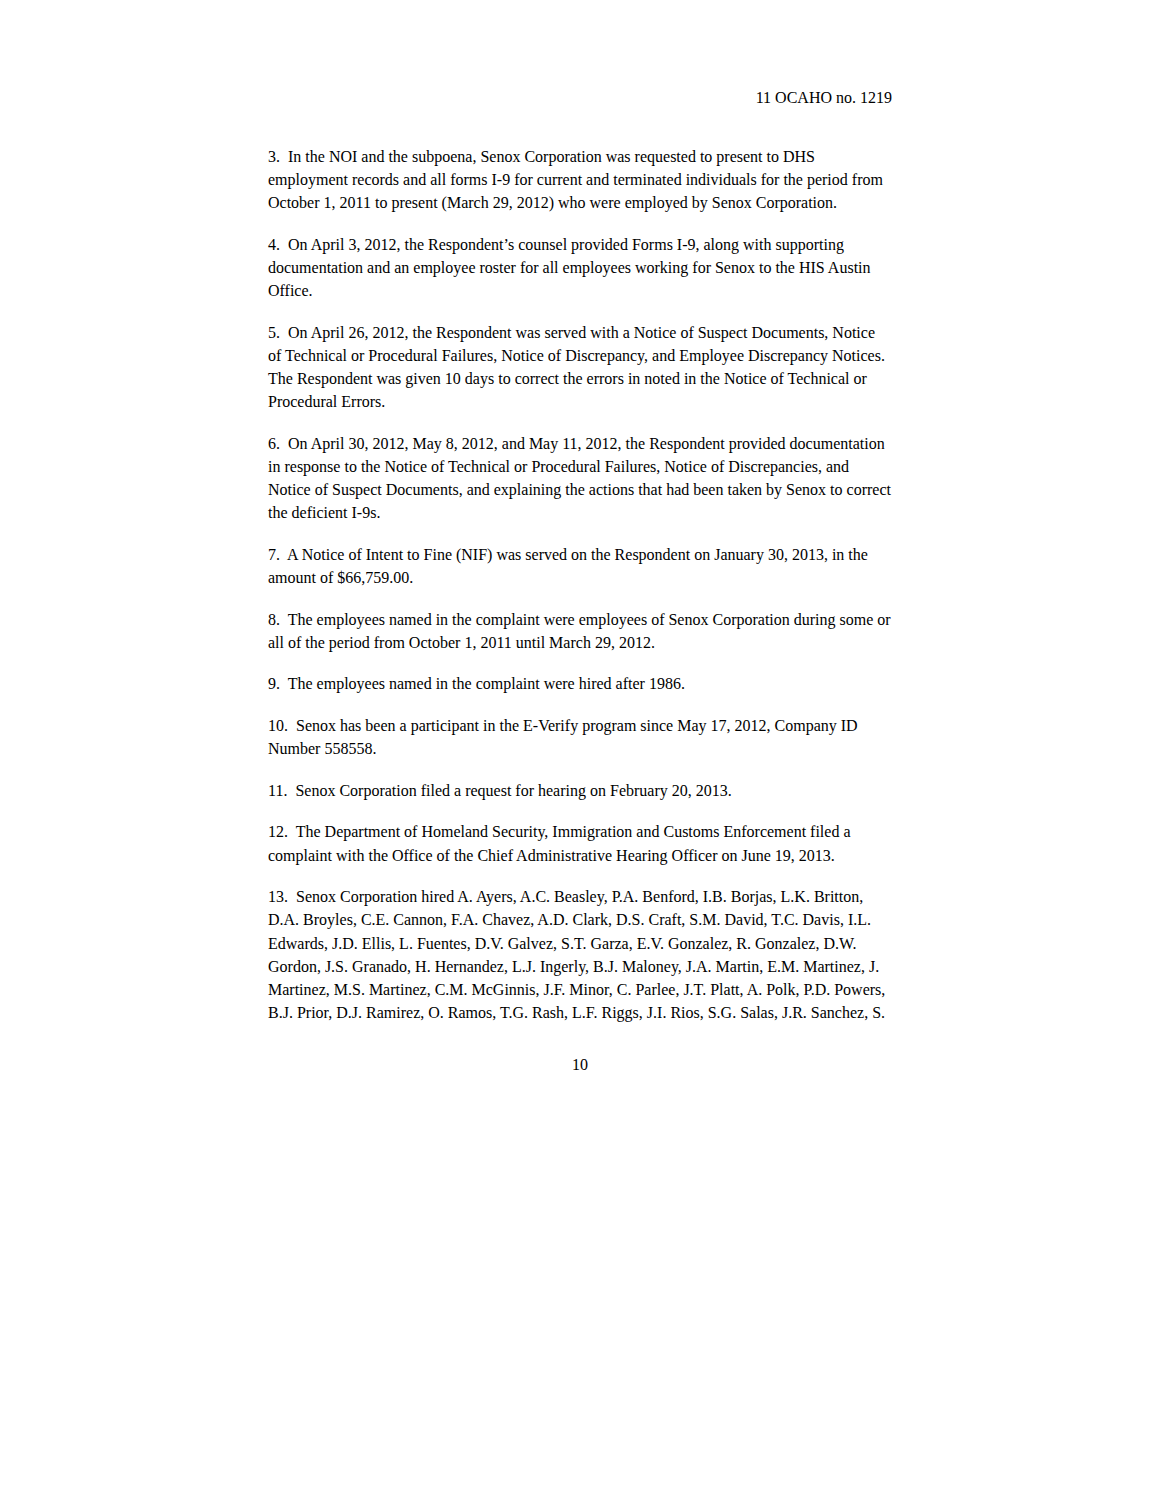11 OCAHO no. 1219
3. In the NOI and the subpoena, Senox Corporation was requested to present to DHS employment records and all forms I-9 for current and terminated individuals for the period from October 1, 2011 to present (March 29, 2012) who were employed by Senox Corporation.
4. On April 3, 2012, the Respondent’s counsel provided Forms I-9, along with supporting documentation and an employee roster for all employees working for Senox to the HIS Austin Office.
5. On April 26, 2012, the Respondent was served with a Notice of Suspect Documents, Notice of Technical or Procedural Failures, Notice of Discrepancy, and Employee Discrepancy Notices. The Respondent was given 10 days to correct the errors in noted in the Notice of Technical or Procedural Errors.
6. On April 30, 2012, May 8, 2012, and May 11, 2012, the Respondent provided documentation in response to the Notice of Technical or Procedural Failures, Notice of Discrepancies, and Notice of Suspect Documents, and explaining the actions that had been taken by Senox to correct the deficient I-9s.
7. A Notice of Intent to Fine (NIF) was served on the Respondent on January 30, 2013, in the amount of $66,759.00.
8. The employees named in the complaint were employees of Senox Corporation during some or all of the period from October 1, 2011 until March 29, 2012.
9. The employees named in the complaint were hired after 1986.
10. Senox has been a participant in the E-Verify program since May 17, 2012, Company ID Number 558558.
11. Senox Corporation filed a request for hearing on February 20, 2013.
12. The Department of Homeland Security, Immigration and Customs Enforcement filed a complaint with the Office of the Chief Administrative Hearing Officer on June 19, 2013.
13. Senox Corporation hired A. Ayers, A.C. Beasley, P.A. Benford, I.B. Borjas, L.K. Britton, D.A. Broyles, C.E. Cannon, F.A. Chavez, A.D. Clark, D.S. Craft, S.M. David, T.C. Davis, I.L. Edwards, J.D. Ellis, L. Fuentes, D.V. Galvez, S.T. Garza, E.V. Gonzalez, R. Gonzalez, D.W. Gordon, J.S. Granado, H. Hernandez, L.J. Ingerly, B.J. Maloney, J.A. Martin, E.M. Martinez, J. Martinez, M.S. Martinez, C.M. McGinnis, J.F. Minor, C. Parlee, J.T. Platt, A. Polk, P.D. Powers, B.J. Prior, D.J. Ramirez, O. Ramos, T.G. Rash, L.F. Riggs, J.I. Rios, S.G. Salas, J.R. Sanchez, S.
10